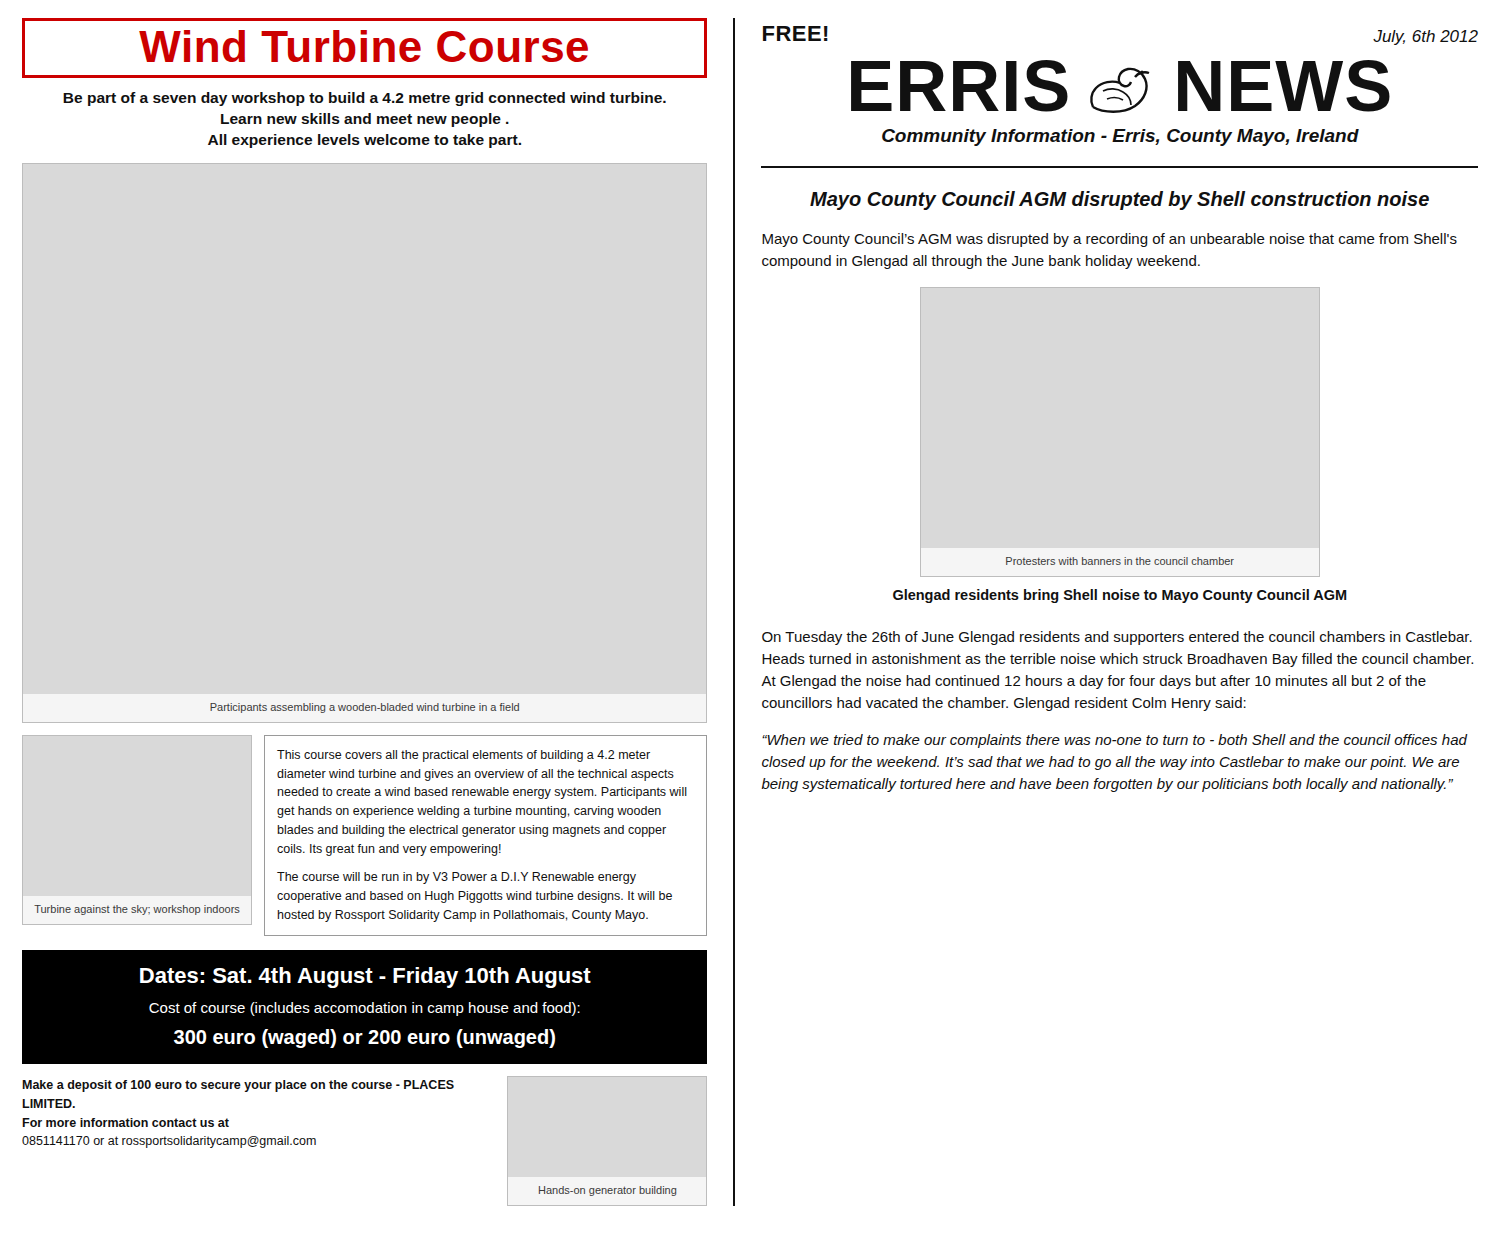Wind Turbine Course
Be part of a seven day workshop to build a 4.2 metre grid connected wind turbine.
Learn new skills and meet new people .
All experience levels welcome to take part.
This course covers all the practical elements of building a 4.2 meter diameter wind turbine and gives an overview of all the technical aspects needed to create a wind based renewable energy system. Participants will get hands on experience welding a turbine mounting, carving wooden blades and building the electrical generator using magnets and copper coils. Its great fun and very empowering!
The course will be run in by V3 Power a D.I.Y Renewable energy cooperative and based on Hugh Piggotts wind turbine designs. It will be hosted by Rossport Solidarity Camp in Pollathomais, County Mayo.
Dates: Sat. 4th August - Friday 10th August
Cost of course (includes accomodation in camp house and food):
300 euro (waged) or 200 euro (unwaged)
Make a deposit of 100 euro to secure your place on the course - PLACES LIMITED.
For more information contact us at
0851141170 or at rossportsolidaritycamp@gmail.com
FREE!
July, 6th 2012
ERRIS
NEWS
Community Information - Erris, County Mayo, Ireland
Mayo County Council AGM disrupted by Shell construction noise
Mayo County Council’s AGM was disrupted by a recording of an unbearable noise that came from Shell's compound in Glengad all through the June bank holiday weekend.
Glengad residents bring Shell noise to Mayo County Council AGM
On Tuesday the 26th of June Glengad residents and supporters entered the council chambers in Castlebar. Heads turned in astonishment as the terrible noise which struck Broadhaven Bay filled the council chamber. At Glengad the noise had continued 12 hours a day for four days but after 10 minutes all but 2 of the councillors had vacated the chamber. Glengad resident Colm Henry said:
“When we tried to make our complaints there was no-one to turn to - both Shell and the council offices had closed up for the weekend. It’s sad that we had to go all the way into Castlebar to make our point. We are being systematically tortured here and have been forgotten by our politicians both locally and nationally.”